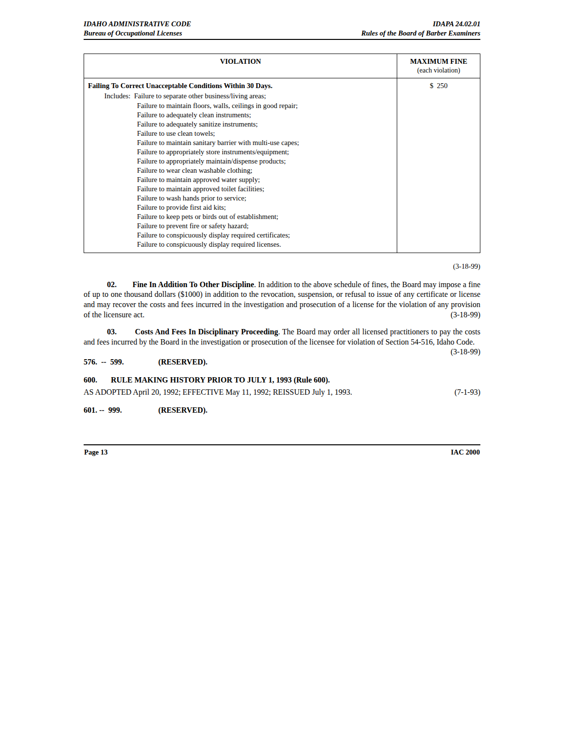| IDAHO ADMINISTRATIVE CODE Bureau of Occupational Licenses | IDAPA 24.02.01 Rules of the Board of Barber Examiners |
| VIOLATION | MAXIMUM FINE (each violation) |
| --- | --- |
| Failing To Correct Unacceptable Conditions Within 30 Days. Includes: Failure to separate other business/living areas; Failure to maintain floors, walls, ceilings in good repair; Failure to adequately clean instruments; Failure to adequately sanitize instruments; Failure to use clean towels; Failure to maintain sanitary barrier with multi-use capes; Failure to appropriately store instruments/equipment; Failure to appropriately maintain/dispense products; Failure to wear clean washable clothing; Failure to maintain approved water supply; Failure to maintain approved toilet facilities; Failure to wash hands prior to service; Failure to provide first aid kits; Failure to keep pets or birds out of establishment; Failure to prevent fire or safety hazard; Failure to conspicuously display required certificates; Failure to conspicuously display required licenses. | $ 250 |
(3-18-99)
02. Fine In Addition To Other Discipline. In addition to the above schedule of fines, the Board may impose a fine of up to one thousand dollars ($1000) in addition to the revocation, suspension, or refusal to issue of any certificate or license and may recover the costs and fees incurred in the investigation and prosecution of a license for the violation of any provision of the licensure act.(3-18-99)
03. Costs And Fees In Disciplinary Proceeding. The Board may order all licensed practitioners to pay the costs and fees incurred by the Board in the investigation or prosecution of the licensee for violation of Section 54-516, Idaho Code.(3-18-99)
576. -- 599.(RESERVED).
600. RULE MAKING HISTORY PRIOR TO JULY 1, 1993 (Rule 600).
AS ADOPTED April 20, 1992; EFFECTIVE May 11, 1992; REISSUED July 1, 1993.(7-1-93)
601. -- 999.(RESERVED).
| Page 13 | IAC 2000 |